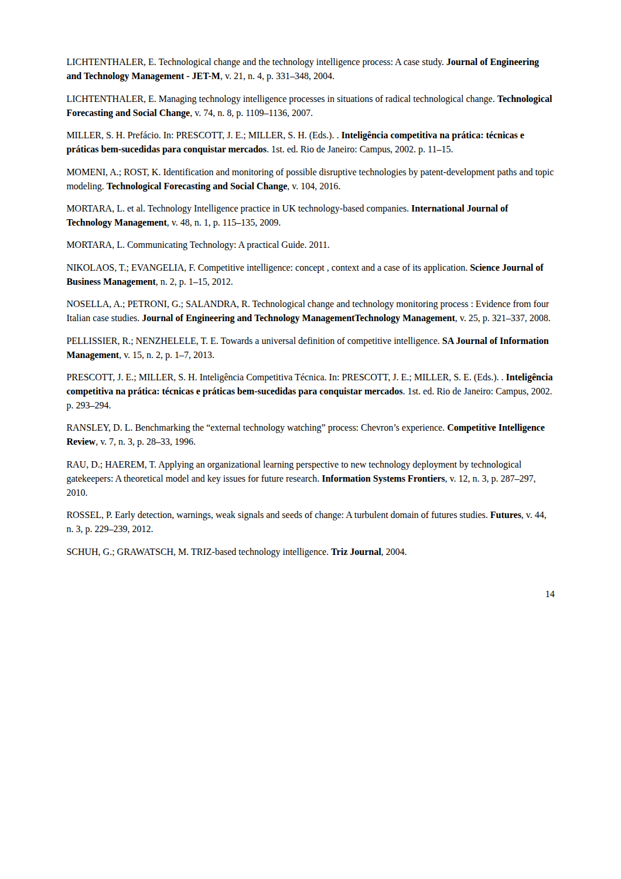LICHTENTHALER, E. Technological change and the technology intelligence process: A case study. Journal of Engineering and Technology Management - JET-M, v. 21, n. 4, p. 331–348, 2004.
LICHTENTHALER, E. Managing technology intelligence processes in situations of radical technological change. Technological Forecasting and Social Change, v. 74, n. 8, p. 1109–1136, 2007.
MILLER, S. H. Prefácio. In: PRESCOTT, J. E.; MILLER, S. H. (Eds.). . Inteligência competitiva na prática: técnicas e práticas bem-sucedidas para conquistar mercados. 1st. ed. Rio de Janeiro: Campus, 2002. p. 11–15.
MOMENI, A.; ROST, K. Identification and monitoring of possible disruptive technologies by patent-development paths and topic modeling. Technological Forecasting and Social Change, v. 104, 2016.
MORTARA, L. et al. Technology Intelligence practice in UK technology-based companies. International Journal of Technology Management, v. 48, n. 1, p. 115–135, 2009.
MORTARA, L. Communicating Technology: A practical Guide. 2011.
NIKOLAOS, T.; EVANGELIA, F. Competitive intelligence: concept , context and a case of its application. Science Journal of Business Management, n. 2, p. 1–15, 2012.
NOSELLA, A.; PETRONI, G.; SALANDRA, R. Technological change and technology monitoring process : Evidence from four Italian case studies. Journal of Engineering and Technology ManagementTechnology Management, v. 25, p. 321–337, 2008.
PELLISSIER, R.; NENZHELELE, T. E. Towards a universal definition of competitive intelligence. SA Journal of Information Management, v. 15, n. 2, p. 1–7, 2013.
PRESCOTT, J. E.; MILLER, S. H. Inteligência Competitiva Técnica. In: PRESCOTT, J. E.; MILLER, S. E. (Eds.). . Inteligência competitiva na prática: técnicas e práticas bem-sucedidas para conquistar mercados. 1st. ed. Rio de Janeiro: Campus, 2002. p. 293–294.
RANSLEY, D. L. Benchmarking the “external technology watching” process: Chevron’s experience. Competitive Intelligence Review, v. 7, n. 3, p. 28–33, 1996.
RAU, D.; HAEREM, T. Applying an organizational learning perspective to new technology deployment by technological gatekeepers: A theoretical model and key issues for future research. Information Systems Frontiers, v. 12, n. 3, p. 287–297, 2010.
ROSSEL, P. Early detection, warnings, weak signals and seeds of change: A turbulent domain of futures studies. Futures, v. 44, n. 3, p. 229–239, 2012.
SCHUH, G.; GRAWATSCH, M. TRIZ-based technology intelligence. Triz Journal, 2004.
14